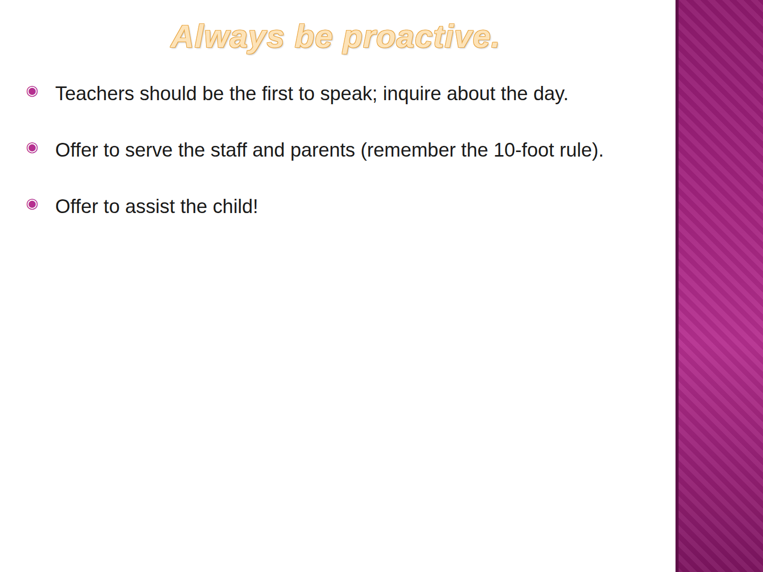Always be proactive.
Teachers should be the first to speak; inquire about the day.
Offer to serve the staff and parents (remember the 10-foot rule).
Offer to assist the child!